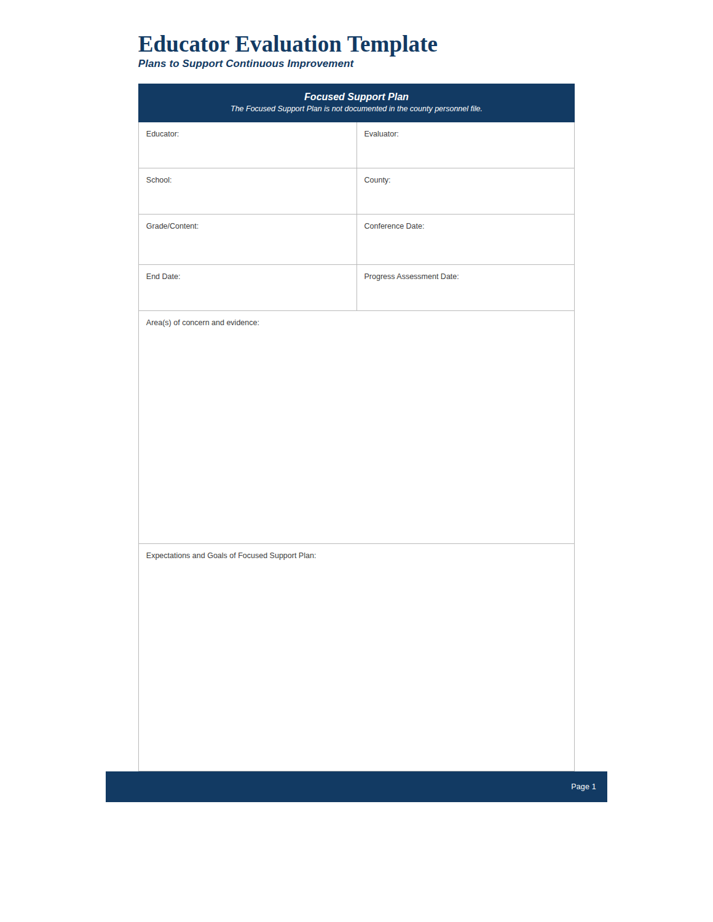Educator Evaluation Template
Plans to Support Continuous Improvement
| Focused Support Plan The Focused Support Plan is not documented in the county personnel file. |
| Educator: | Evaluator: |
| School: | County: |
| Grade/Content: | Conference Date: |
| End Date: | Progress Assessment Date: |
| Area(s) of concern and evidence: |
| Expectations and Goals of Focused Support Plan: |
Page 1